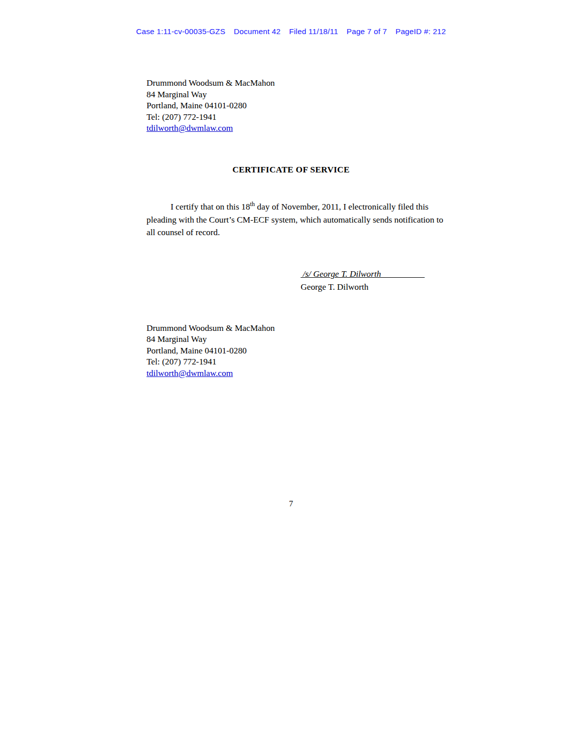Case 1:11-cv-00035-GZS Document 42 Filed 11/18/11 Page 7 of 7 PageID #: 212
Drummond Woodsum & MacMahon
84 Marginal Way
Portland, Maine 04101-0280
Tel: (207) 772-1941
tdilworth@dwmlaw.com
CERTIFICATE OF SERVICE
I certify that on this 18th day of November, 2011, I electronically filed this pleading with the Court’s CM-ECF system, which automatically sends notification to all counsel of record.
/s/ George T. Dilworth__________
George T. Dilworth
Drummond Woodsum & MacMahon
84 Marginal Way
Portland, Maine 04101-0280
Tel: (207) 772-1941
tdilworth@dwmlaw.com
7